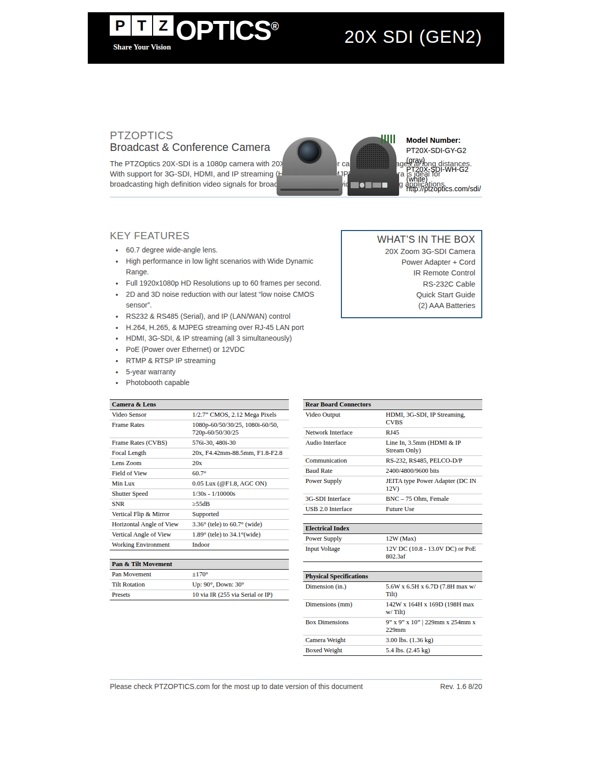PTZ
OPTICS®
Share Your Vision
20X SDI (GEN2)
Model Number:
PT20X-SDI-GY-G2 (gray)
PT20X-SDI-WH-G2 (white)
http://ptzoptics.com/sdi/
PTZOPTICS
Broadcast & Conference Camera
The PTZOptics 20X-SDI is a 1080p camera with 20X optical zoom for capturing HD images at long distances. With support for 3G-SDI, HDMI, and IP streaming (H.264, H.265, & MJPEG), this camera is ideal for broadcasting high definition video signals for broadcast, recording, or video conferencing applications.
KEY FEATURES
60.7 degree wide-angle lens.
High performance in low light scenarios with Wide Dynamic Range.
Full 1920x1080p HD Resolutions up to 60 frames per second.
2D and 3D noise reduction with our latest “low noise CMOS sensor”.
RS232 & RS485 (Serial), and IP (LAN/WAN) control
H.264, H.265, & MJPEG streaming over RJ-45 LAN port
HDMI, 3G-SDI, & IP streaming (all 3 simultaneously)
PoE (Power over Ethernet) or 12VDC
RTMP & RTSP IP streaming
5-year warranty
Photobooth capable
WHAT’S IN THE BOX
20X Zoom 3G-SDI Camera
Power Adapter + Cord
IR Remote Control
RS-232C Cable
Quick Start Guide
(2) AAA Batteries
| Camera & Lens |
| --- |
| Video Sensor | 1/2.7” CMOS, 2.12 Mega Pixels |
| Frame Rates | 1080p-60/50/30/25, 1080i-60/50, 720p-60/50/30/25 |
| Frame Rates (CVBS) | 576i-30, 480i-30 |
| Focal Length | 20x, F4.42mm-88.5mm, F1.8-F2.8 |
| Lens Zoom | 20x |
| Field of View | 60.7° |
| Min Lux | 0.05 Lux (@F1.8, AGC ON) |
| Shutter Speed | 1/30s - 1/10000s |
| SNR | ≥55dB |
| Vertical Flip & Mirror | Supported |
| Horizontal Angle of View | 3.36° (tele) to 60.7° (wide) |
| Vertical Angle of View | 1.89° (tele) to 34.1°(wide) |
| Working Environment | Indoor |
| Pan & Tilt Movement |
| --- |
| Pan Movement | ±170° |
| Tilt Rotation | Up: 90°, Down: 30° |
| Presets | 10 via IR (255 via Serial or IP) |
| Rear Board Connectors |
| --- |
| Video Output | HDMI, 3G-SDI, IP Streaming, CVBS |
| Network Interface | RJ45 |
| Audio Interface | Line In, 3.5mm (HDMI & IP Stream Only) |
| Communication | RS-232, RS485, PELCO-D/P |
| Baud Rate | 2400/4800/9600 bits |
| Power Supply | JEITA type Power Adapter (DC IN 12V) |
| 3G-SDI Interface | BNC – 75 Ohm, Female |
| USB 2.0 Interface | Future Use |
| Electrical Index |
| --- |
| Power Supply | 12W (Max) |
| Input Voltage | 12V DC (10.8 - 13.0V DC) or PoE 802.3af |
| Physical Specifications |
| --- |
| Dimension (in.) | 5.6W x 6.5H x 6.7D (7.8H max w/ Tilt) |
| Dimensions (mm) | 142W x 164H x 169D (198H max w/ Tilt) |
| Box Dimensions | 9” x 9” x 10” / 229mm x 254mm x 229mm |
| Camera Weight | 3.00 lbs. (1.36 kg) |
| Boxed Weight | 5.4 lbs. (2.45 kg) |
Please check PTZOPTICS.com for the most up to date version of this document
Rev. 1.6 8/20